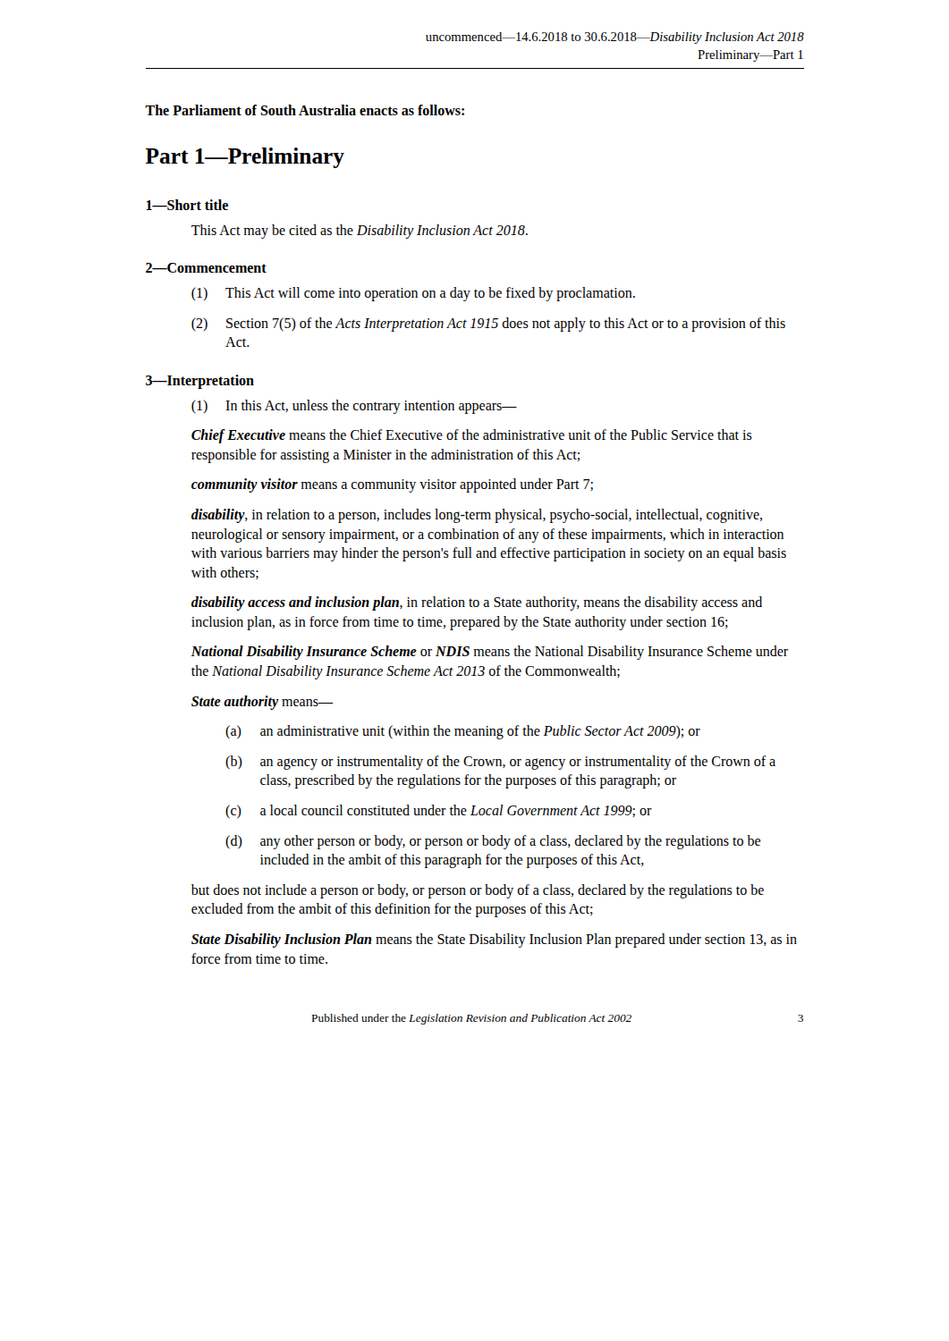uncommenced—14.6.2018 to 30.6.2018—Disability Inclusion Act 2018
Preliminary—Part 1
The Parliament of South Australia enacts as follows:
Part 1—Preliminary
1—Short title
This Act may be cited as the Disability Inclusion Act 2018.
2—Commencement
(1) This Act will come into operation on a day to be fixed by proclamation.
(2) Section 7(5) of the Acts Interpretation Act 1915 does not apply to this Act or to a provision of this Act.
3—Interpretation
(1) In this Act, unless the contrary intention appears—
Chief Executive means the Chief Executive of the administrative unit of the Public Service that is responsible for assisting a Minister in the administration of this Act;
community visitor means a community visitor appointed under Part 7;
disability, in relation to a person, includes long-term physical, psycho-social, intellectual, cognitive, neurological or sensory impairment, or a combination of any of these impairments, which in interaction with various barriers may hinder the person's full and effective participation in society on an equal basis with others;
disability access and inclusion plan, in relation to a State authority, means the disability access and inclusion plan, as in force from time to time, prepared by the State authority under section 16;
National Disability Insurance Scheme or NDIS means the National Disability Insurance Scheme under the National Disability Insurance Scheme Act 2013 of the Commonwealth;
State authority means—
(a) an administrative unit (within the meaning of the Public Sector Act 2009); or
(b) an agency or instrumentality of the Crown, or agency or instrumentality of the Crown of a class, prescribed by the regulations for the purposes of this paragraph; or
(c) a local council constituted under the Local Government Act 1999; or
(d) any other person or body, or person or body of a class, declared by the regulations to be included in the ambit of this paragraph for the purposes of this Act,
but does not include a person or body, or person or body of a class, declared by the regulations to be excluded from the ambit of this definition for the purposes of this Act;
State Disability Inclusion Plan means the State Disability Inclusion Plan prepared under section 13, as in force from time to time.
Published under the Legislation Revision and Publication Act 2002
3